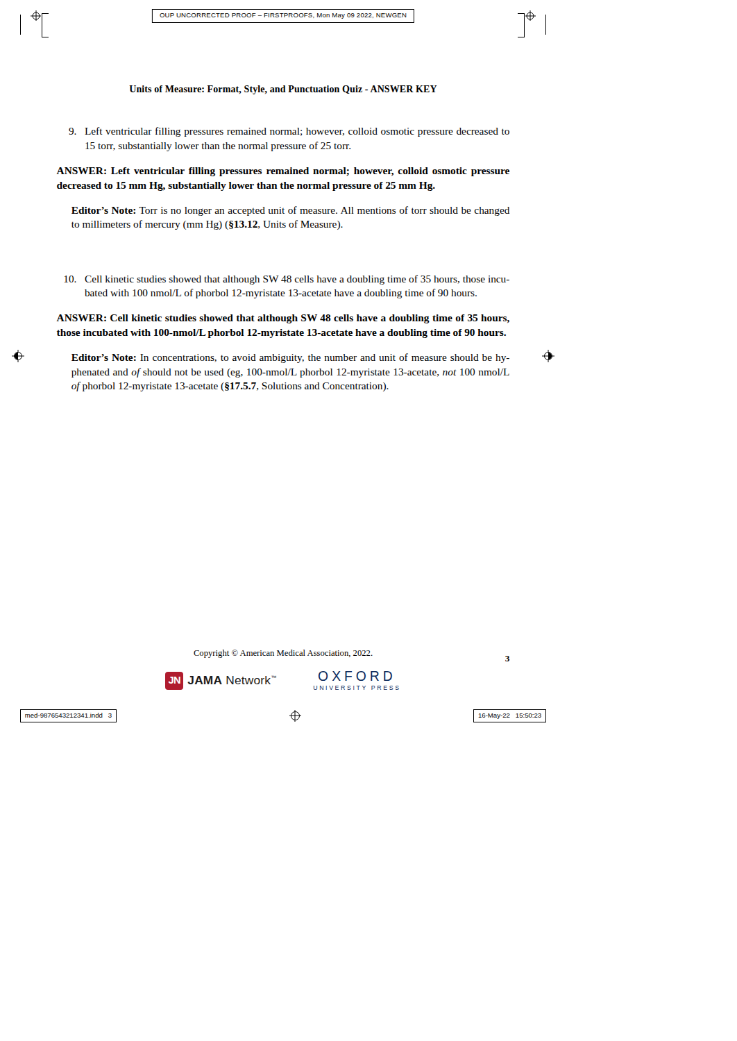OUP UNCORRECTED PROOF – FIRSTPROOFS, Mon May 09 2022, NEWGEN
Units of Measure: Format, Style, and Punctuation Quiz - ANSWER KEY
9. Left ventricular filling pressures remained normal; however, colloid osmotic pressure decreased to 15 torr, substantially lower than the normal pressure of 25 torr.
ANSWER: Left ventricular filling pressures remained normal; however, colloid osmotic pressure decreased to 15 mm Hg, substantially lower than the normal pressure of 25 mm Hg.
Editor’s Note: Torr is no longer an accepted unit of measure. All mentions of torr should be changed to millimeters of mercury (mm Hg) (§13.12, Units of Measure).
10. Cell kinetic studies showed that although SW 48 cells have a doubling time of 35 hours, those incubated with 100 nmol/L of phorbol 12-myristate 13-acetate have a doubling time of 90 hours.
ANSWER: Cell kinetic studies showed that although SW 48 cells have a doubling time of 35 hours, those incubated with 100-nmol/L phorbol 12-myristate 13-acetate have a doubling time of 90 hours.
Editor’s Note: In concentrations, to avoid ambiguity, the number and unit of measure should be hyphenated and of should not be used (eg, 100-nmol/L phorbol 12-myristate 13-acetate, not 100 nmol/L of phorbol 12-myristate 13-acetate (§17.5.7, Solutions and Concentration).
Copyright © American Medical Association, 2022.
JN
JAMA Network™
OXFORD
UNIVERSITY PRESS
3
med-9876543212341.indd 3
16-May-22 15:50:23